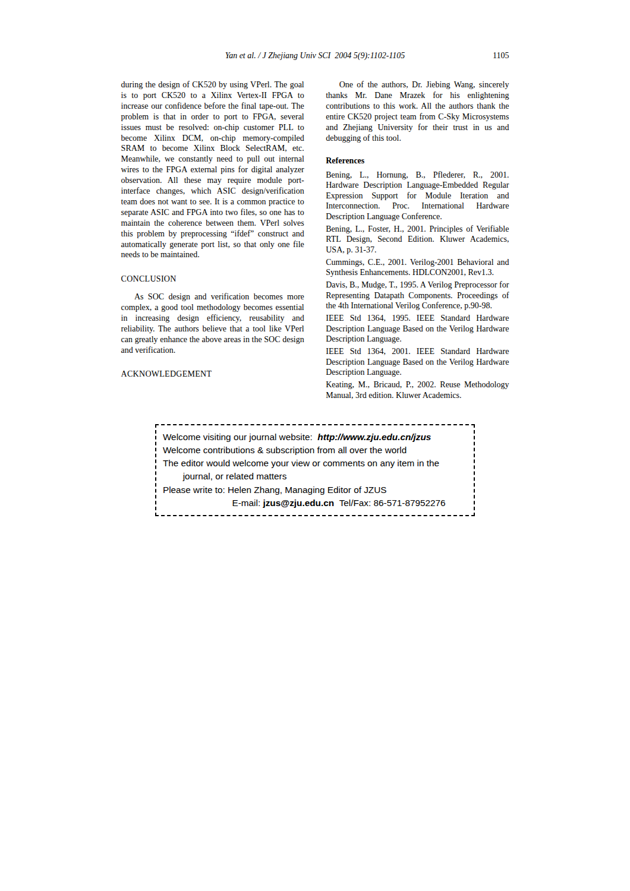Yan et al. / J Zhejiang Univ SCI 2004 5(9):1102-1105
1105
during the design of CK520 by using VPerl. The goal is to port CK520 to a Xilinx Vertex-II FPGA to increase our confidence before the final tape-out. The problem is that in order to port to FPGA, several issues must be resolved: on-chip customer PLL to become Xilinx DCM, on-chip memory-compiled SRAM to become Xilinx Block SelectRAM, etc. Meanwhile, we constantly need to pull out internal wires to the FPGA external pins for digital analyzer observation. All these may require module port-interface changes, which ASIC design/verification team does not want to see. It is a common practice to separate ASIC and FPGA into two files, so one has to maintain the coherence between them. VPerl solves this problem by preprocessing “ifdef” construct and automatically generate port list, so that only one file needs to be maintained.
Conclusion
As SOC design and verification becomes more complex, a good tool methodology becomes essential in increasing design efficiency, reusability and reliability. The authors believe that a tool like VPerl can greatly enhance the above areas in the SOC design and verification.
Acknowledgement
One of the authors, Dr. Jiebing Wang, sincerely thanks Mr. Dane Mrazek for his enlightening contributions to this work. All the authors thank the entire CK520 project team from C-Sky Microsystems and Zhejiang University for their trust in us and debugging of this tool.
References
Bening, L., Hornung, B., Pflederer, R., 2001. Hardware Description Language-Embedded Regular Expression Support for Module Iteration and Interconnection. Proc. International Hardware Description Language Conference.
Bening, L., Foster, H., 2001. Principles of Verifiable RTL Design, Second Edition. Kluwer Academics, USA, p. 31-37.
Cummings, C.E., 2001. Verilog-2001 Behavioral and Synthesis Enhancements. HDLCON2001, Rev1.3.
Davis, B., Mudge, T., 1995. A Verilog Preprocessor for Representing Datapath Components. Proceedings of the 4th International Verilog Conference, p.90-98.
IEEE Std 1364, 1995. IEEE Standard Hardware Description Language Based on the Verilog Hardware Description Language.
IEEE Std 1364, 2001. IEEE Standard Hardware Description Language Based on the Verilog Hardware Description Language.
Keating, M., Bricaud, P., 2002. Reuse Methodology Manual, 3rd edition. Kluwer Academics.
Welcome visiting our journal website: http://www.zju.edu.cn/jzus
Welcome contributions & subscription from all over the world
The editor would welcome your view or comments on any item in the
journal, or related matters
Please write to: Helen Zhang, Managing Editor of JZUS
E-mail: jzus@zju.edu.cn Tel/Fax: 86-571-87952276